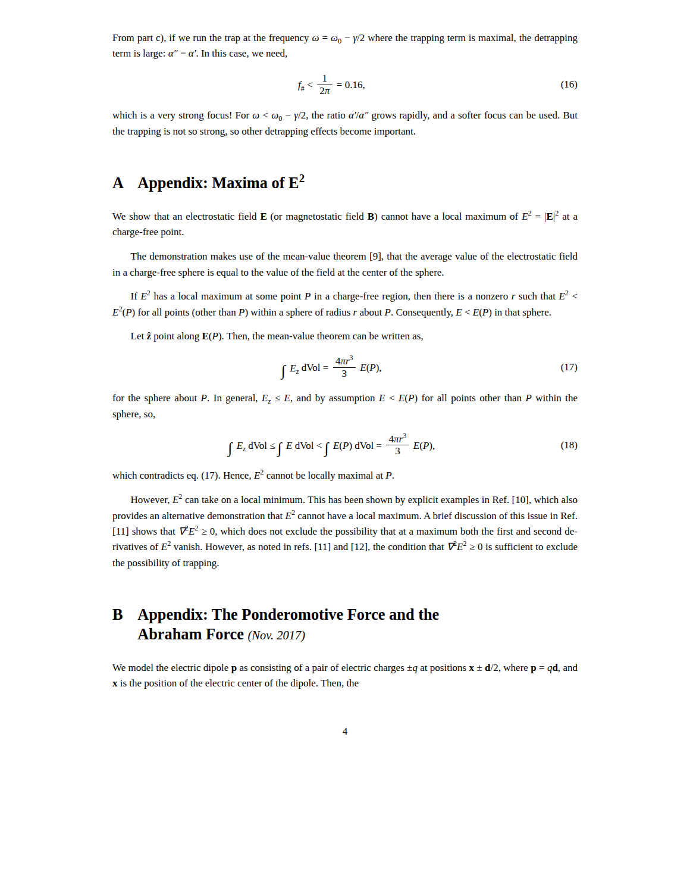From part c), if we run the trap at the frequency ω = ω0 − γ/2 where the trapping term is maximal, the detrapping term is large: α″ = α′. In this case, we need,
f# < 12π = 0.16,
(16)
which is a very strong focus! For ω < ω0 − γ/2, the ratio α′/α″ grows rapidly, and a softer focus can be used. But the trapping is not so strong, so other detrapping effects become important.
AAppendix: Maxima of E2
We show that an electrostatic field E (or magnetostatic field B) cannot have a local maximum of E2 = |E|2 at a charge-free point.
The demonstration makes use of the mean-value theorem [9], that the average value of the electrostatic field in a charge-free sphere is equal to the value of the field at the center of the sphere.
If E2 has a local maximum at some point P in a charge-free region, then there is a nonzero r such that E2 < E2(P) for all points (other than P) within a sphere of radius r about P. Consequently, E < E(P) in that sphere.
Let ẑ point along E(P). Then, the mean-value theorem can be written as,
∫ Ez d Vol = 4πr33 E(P),
(17)
for the sphere about P. In general, Ez ≤ E, and by assumption E < E(P) for all points other than P within the sphere, so,
∫ Ez d Vol ≤ ∫ E d Vol < ∫ E(P) d Vol = 4πr33 E(P),
(18)
which contradicts eq. (17). Hence, E2 cannot be locally maximal at P.
However, E2 can take on a local minimum. This has been shown by explicit examples in Ref. [10], which also provides an alternative demonstration that E2 cannot have a local maximum. A brief discussion of this issue in Ref. [11] shows that ∇2E2 ≥ 0, which does not exclude the possibility that at a maximum both the first and second derivatives of E2 vanish. However, as noted in refs. [11] and [12], the condition that ∇2E2 ≥ 0 is sufficient to exclude the possibility of trapping.
BAppendix: The Ponderomotive Force and theAbraham Force (Nov. 2017)
We model the electric dipole p as consisting of a pair of electric charges ±q at positions x ± d/2, where p = qd, and x is the position of the electric center of the dipole. Then, the
4